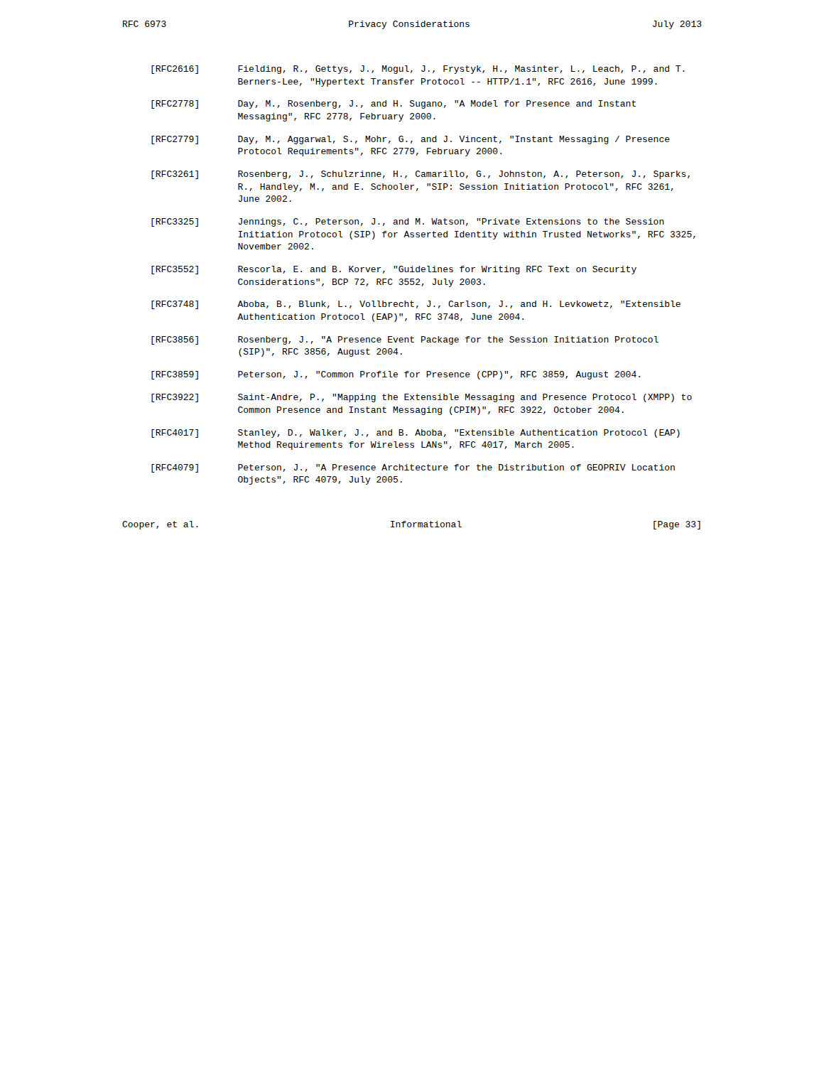RFC 6973 Privacy Considerations July 2013
[RFC2616]
Fielding, R., Gettys, J., Mogul, J., Frystyk, H., Masinter, L., Leach, P., and T. Berners-Lee, "Hypertext Transfer Protocol -- HTTP/1.1", RFC 2616, June 1999.
[RFC2778]
Day, M., Rosenberg, J., and H. Sugano, "A Model for Presence and Instant Messaging", RFC 2778, February 2000.
[RFC2779]
Day, M., Aggarwal, S., Mohr, G., and J. Vincent, "Instant Messaging / Presence Protocol Requirements", RFC 2779, February 2000.
[RFC3261]
Rosenberg, J., Schulzrinne, H., Camarillo, G., Johnston, A., Peterson, J., Sparks, R., Handley, M., and E. Schooler, "SIP: Session Initiation Protocol", RFC 3261, June 2002.
[RFC3325]
Jennings, C., Peterson, J., and M. Watson, "Private Extensions to the Session Initiation Protocol (SIP) for Asserted Identity within Trusted Networks", RFC 3325, November 2002.
[RFC3552]
Rescorla, E. and B. Korver, "Guidelines for Writing RFC Text on Security Considerations", BCP 72, RFC 3552, July 2003.
[RFC3748]
Aboba, B., Blunk, L., Vollbrecht, J., Carlson, J., and H. Levkowetz, "Extensible Authentication Protocol (EAP)", RFC 3748, June 2004.
[RFC3856]
Rosenberg, J., "A Presence Event Package for the Session Initiation Protocol (SIP)", RFC 3856, August 2004.
[RFC3859]
Peterson, J., "Common Profile for Presence (CPP)", RFC 3859, August 2004.
[RFC3922]
Saint-Andre, P., "Mapping the Extensible Messaging and Presence Protocol (XMPP) to Common Presence and Instant Messaging (CPIM)", RFC 3922, October 2004.
[RFC4017]
Stanley, D., Walker, J., and B. Aboba, "Extensible Authentication Protocol (EAP) Method Requirements for Wireless LANs", RFC 4017, March 2005.
[RFC4079]
Peterson, J., "A Presence Architecture for the Distribution of GEOPRIV Location Objects", RFC 4079, July 2005.
Cooper, et al. Informational [Page 33]